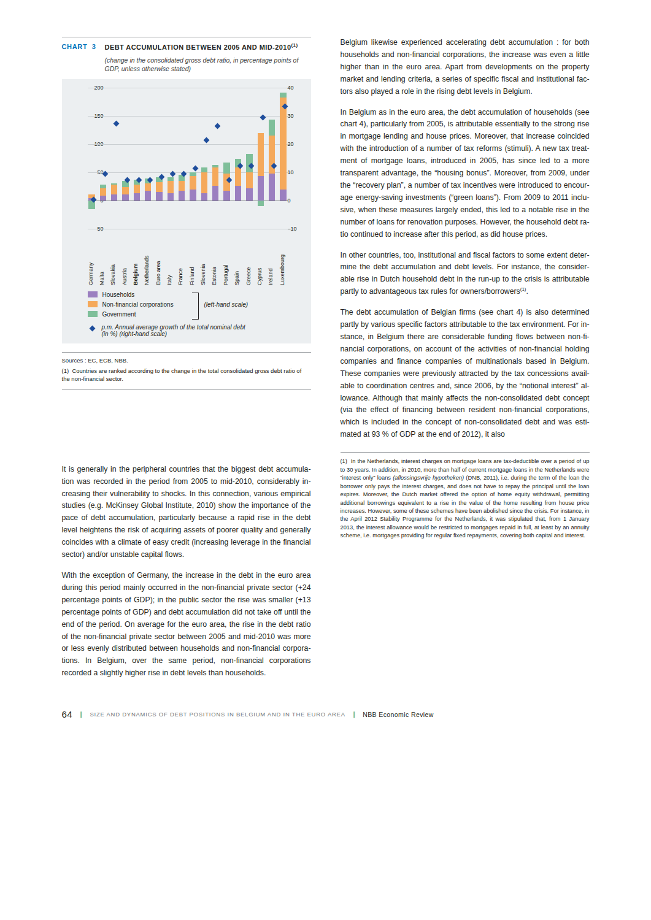CHART 3
DEBT ACCUMULATION BETWEEN 2005 AND MID-2010(1)
(change in the consolidated gross debt ratio, in percentage points of GDP, unless otherwise stated)
200 150 100 50 0 –50
40 30 20 10 0 –10
Germany
Malta
Slovakia
Austria
Belgium
Netherlands
Euro area
Italy
France
Finland
Slovenia
Estonia
Portugal
Spain
Greece
Cyprus
Ireland
Luxembourg
Households
Non-financial corporations
Government
(left-hand scale)
p.m. Annual average growth of the total nominal debt
(in %) (right-hand scale)
Sources : EC, ECB, NBB.
(1) Countries are ranked according to the change in the total consolidated gross debt ratio of the non-financial sector.
It is generally in the peripheral countries that the biggest debt accumulation was recorded in the period from 2005 to mid-2010, considerably increasing their vulnerability to shocks. In this connection, various empirical studies (e.g. McKinsey Global Institute, 2010) show the importance of the pace of debt accumulation, particularly because a rapid rise in the debt level heightens the risk of acquiring assets of poorer quality and generally coincides with a climate of easy credit (increasing leverage in the financial sector) and/or unstable capital flows.
With the exception of Germany, the increase in the debt in the euro area during this period mainly occurred in the non-financial private sector (+24 percentage points of GDP); in the public sector the rise was smaller (+13 percentage points of GDP) and debt accumulation did not take off until the end of the period. On average for the euro area, the rise in the debt ratio of the non-financial private sector between 2005 and mid-2010 was more or less evenly distributed between households and non-financial corporations. In Belgium, over the same period, non-financial corporations recorded a slightly higher rise in debt levels than households.
Belgium likewise experienced accelerating debt accumulation : for both households and non-financial corporations, the increase was even a little higher than in the euro area. Apart from developments on the property market and lending criteria, a series of specific fiscal and institutional factors also played a role in the rising debt levels in Belgium.
In Belgium as in the euro area, the debt accumulation of households (see chart 4), particularly from 2005, is attributable essentially to the strong rise in mortgage lending and house prices. Moreover, that increase coincided with the introduction of a number of tax reforms (stimuli). A new tax treatment of mortgage loans, introduced in 2005, has since led to a more transparent advantage, the “housing bonus”. Moreover, from 2009, under the “recovery plan”, a number of tax incentives were introduced to encourage energy-saving investments (“green loans”). From 2009 to 2011 inclusive, when these measures largely ended, this led to a notable rise in the number of loans for renovation purposes. However, the household debt ratio continued to increase after this period, as did house prices.
In other countries, too, institutional and fiscal factors to some extent determine the debt accumulation and debt levels. For instance, the considerable rise in Dutch household debt in the run-up to the crisis is attributable partly to advantageous tax rules for owners/borrowers(1).
The debt accumulation of Belgian firms (see chart 4) is also determined partly by various specific factors attributable to the tax environment. For instance, in Belgium there are considerable funding flows between non-financial corporations, on account of the activities of non-financial holding companies and finance companies of multinationals based in Belgium. These companies were previously attracted by the tax concessions available to coordination centres and, since 2006, by the “notional interest” allowance. Although that mainly affects the non-consolidated debt concept (via the effect of financing between resident non-financial corporations, which is included in the concept of non-consolidated debt and was estimated at 93 % of GDP at the end of 2012), it also
(1) In the Netherlands, interest charges on mortgage loans are tax-deductible over a period of up to 30 years. In addition, in 2010, more than half of current mortgage loans in the Netherlands were “interest only” loans (aflossingsvrije hypotheken) (DNB, 2011), i.e. during the term of the loan the borrower only pays the interest charges, and does not have to repay the principal until the loan expires. Moreover, the Dutch market offered the option of home equity withdrawal, permitting additional borrowings equivalent to a rise in the value of the home resulting from house price increases. However, some of these schemes have been abolished since the crisis. For instance, in the April 2012 Stability Programme for the Netherlands, it was stipulated that, from 1 January 2013, the interest allowance would be restricted to mortgages repaid in full, at least by an annuity scheme, i.e. mortgages providing for regular fixed repayments, covering both capital and interest.
64 ❙ Size and dynamics of debt positions in Belgium and in the euro area ❙ NBB Economic Review